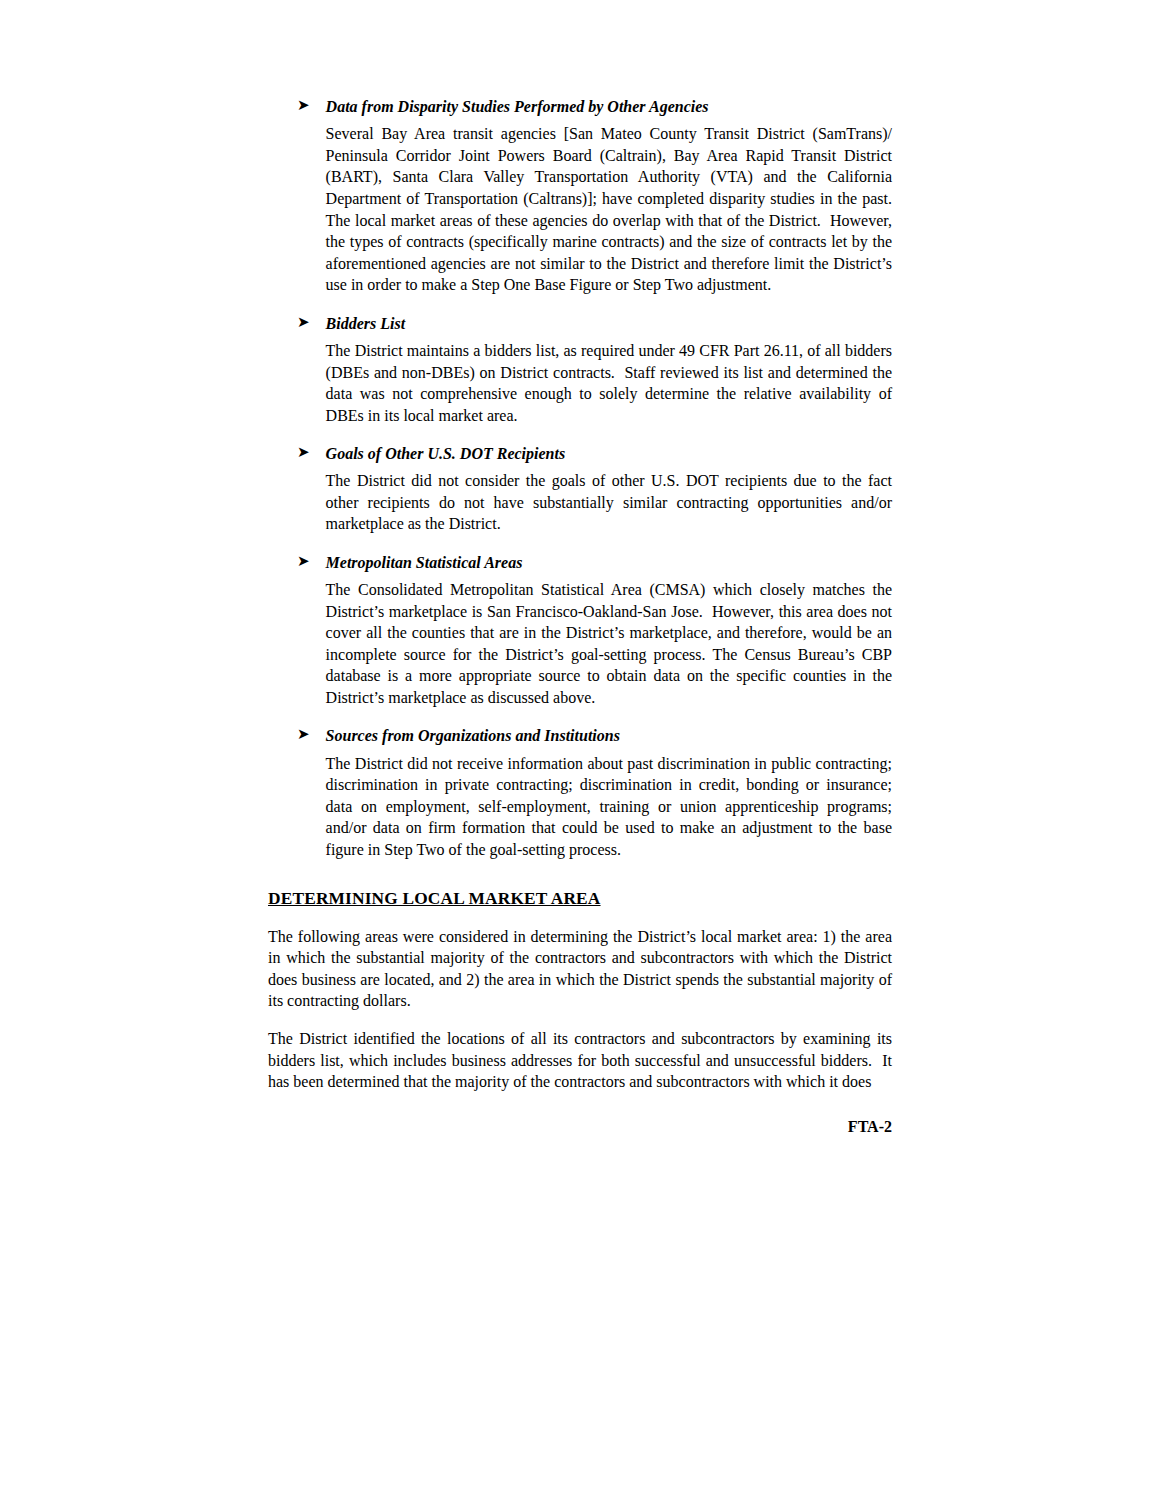➤ Data from Disparity Studies Performed by Other Agencies
Several Bay Area transit agencies [San Mateo County Transit District (SamTrans)/ Peninsula Corridor Joint Powers Board (Caltrain), Bay Area Rapid Transit District (BART), Santa Clara Valley Transportation Authority (VTA) and the California Department of Transportation (Caltrans)]; have completed disparity studies in the past. The local market areas of these agencies do overlap with that of the District. However, the types of contracts (specifically marine contracts) and the size of contracts let by the aforementioned agencies are not similar to the District and therefore limit the District’s use in order to make a Step One Base Figure or Step Two adjustment.
➤ Bidders List
The District maintains a bidders list, as required under 49 CFR Part 26.11, of all bidders (DBEs and non-DBEs) on District contracts. Staff reviewed its list and determined the data was not comprehensive enough to solely determine the relative availability of DBEs in its local market area.
➤ Goals of Other U.S. DOT Recipients
The District did not consider the goals of other U.S. DOT recipients due to the fact other recipients do not have substantially similar contracting opportunities and/or marketplace as the District.
➤ Metropolitan Statistical Areas
The Consolidated Metropolitan Statistical Area (CMSA) which closely matches the District’s marketplace is San Francisco-Oakland-San Jose. However, this area does not cover all the counties that are in the District’s marketplace, and therefore, would be an incomplete source for the District’s goal-setting process. The Census Bureau’s CBP database is a more appropriate source to obtain data on the specific counties in the District’s marketplace as discussed above.
➤ Sources from Organizations and Institutions
The District did not receive information about past discrimination in public contracting; discrimination in private contracting; discrimination in credit, bonding or insurance; data on employment, self-employment, training or union apprenticeship programs; and/or data on firm formation that could be used to make an adjustment to the base figure in Step Two of the goal-setting process.
DETERMINING LOCAL MARKET AREA
The following areas were considered in determining the District’s local market area: 1) the area in which the substantial majority of the contractors and subcontractors with which the District does business are located, and 2) the area in which the District spends the substantial majority of its contracting dollars.
The District identified the locations of all its contractors and subcontractors by examining its bidders list, which includes business addresses for both successful and unsuccessful bidders. It has been determined that the majority of the contractors and subcontractors with which it does
FTA-2